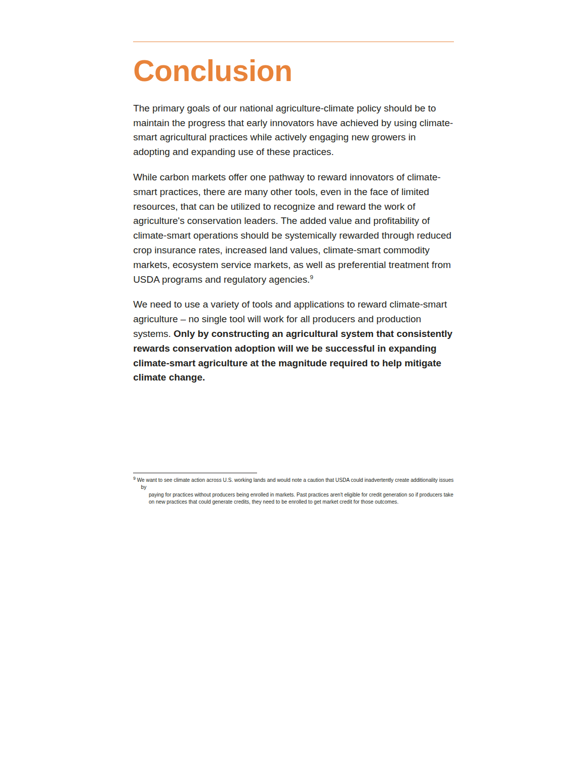Conclusion
The primary goals of our national agriculture-climate policy should be to maintain the progress that early innovators have achieved by using climate-smart agricultural practices while actively engaging new growers in adopting and expanding use of these practices.
While carbon markets offer one pathway to reward innovators of climate-smart practices, there are many other tools, even in the face of limited resources, that can be utilized to recognize and reward the work of agriculture's conservation leaders. The added value and profitability of climate-smart operations should be systemically rewarded through reduced crop insurance rates, increased land values, climate-smart commodity markets, ecosystem service markets, as well as preferential treatment from USDA programs and regulatory agencies.9
We need to use a variety of tools and applications to reward climate-smart agriculture – no single tool will work for all producers and production systems. Only by constructing an agricultural system that consistently rewards conservation adoption will we be successful in expanding climate-smart agriculture at the magnitude required to help mitigate climate change.
9 We want to see climate action across U.S. working lands and would note a caution that USDA could inadvertently create additionality issues bypaying for practices without producers being enrolled in markets. Past practices aren't eligible for credit generation so if producers take on new practices that could generate credits, they need to be enrolled to get market credit for those outcomes.